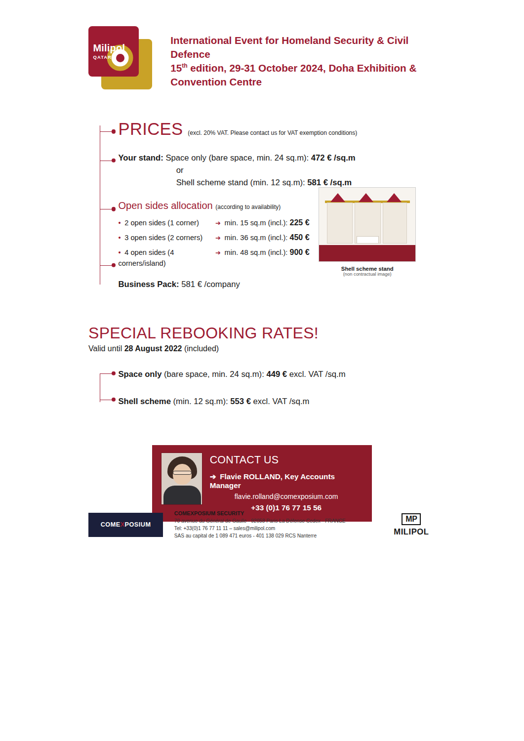Milipol QATAR
International Event for Homeland Security & Civil Defence
15th edition, 29-31 October 2024, Doha Exhibition & Convention Centre
PRICES (excl. 20% VAT. Please contact us for VAT exemption conditions)
Your stand: Space only (bare space, min. 24 sq.m): 472 € /sq.m or Shell scheme stand (min. 12 sq.m): 581 € /sq.m
Open sides allocation (according to availability)
2 open sides (1 corner) min. 15 sq.m (incl.): 225 €
3 open sides (2 corners) min. 36 sq.m (incl.): 450 €
4 open sides (4 corners/island) min. 48 sq.m (incl.): 900 €
Business Pack: 581 € /company
Shell scheme stand (non contractual image)
SPECIAL REBOOKING RATES!
Valid until 28 August 2022 (included)
Space only (bare space, min. 24 sq.m): 449 € excl. VAT /sq.m
Shell scheme (min. 12 sq.m): 553 € excl. VAT /sq.m
CONTACT US
Flavie ROLLAND, Key Accounts Manager
flavie.rolland@comexposium.com
+33 (0)1 76 77 15 56
COMEXPOSIUM
COMEXPOSIUM SECURITY
70 avenue du Général de Gaulle - 92058 Paris La Défense Cedex - FRANCE
Tel: +33(0)1 76 77 11 11 – sales@milipol.com
SAS au capital de 1 089 471 euros - 401 138 029 RCS Nanterre
MP MILIPOL